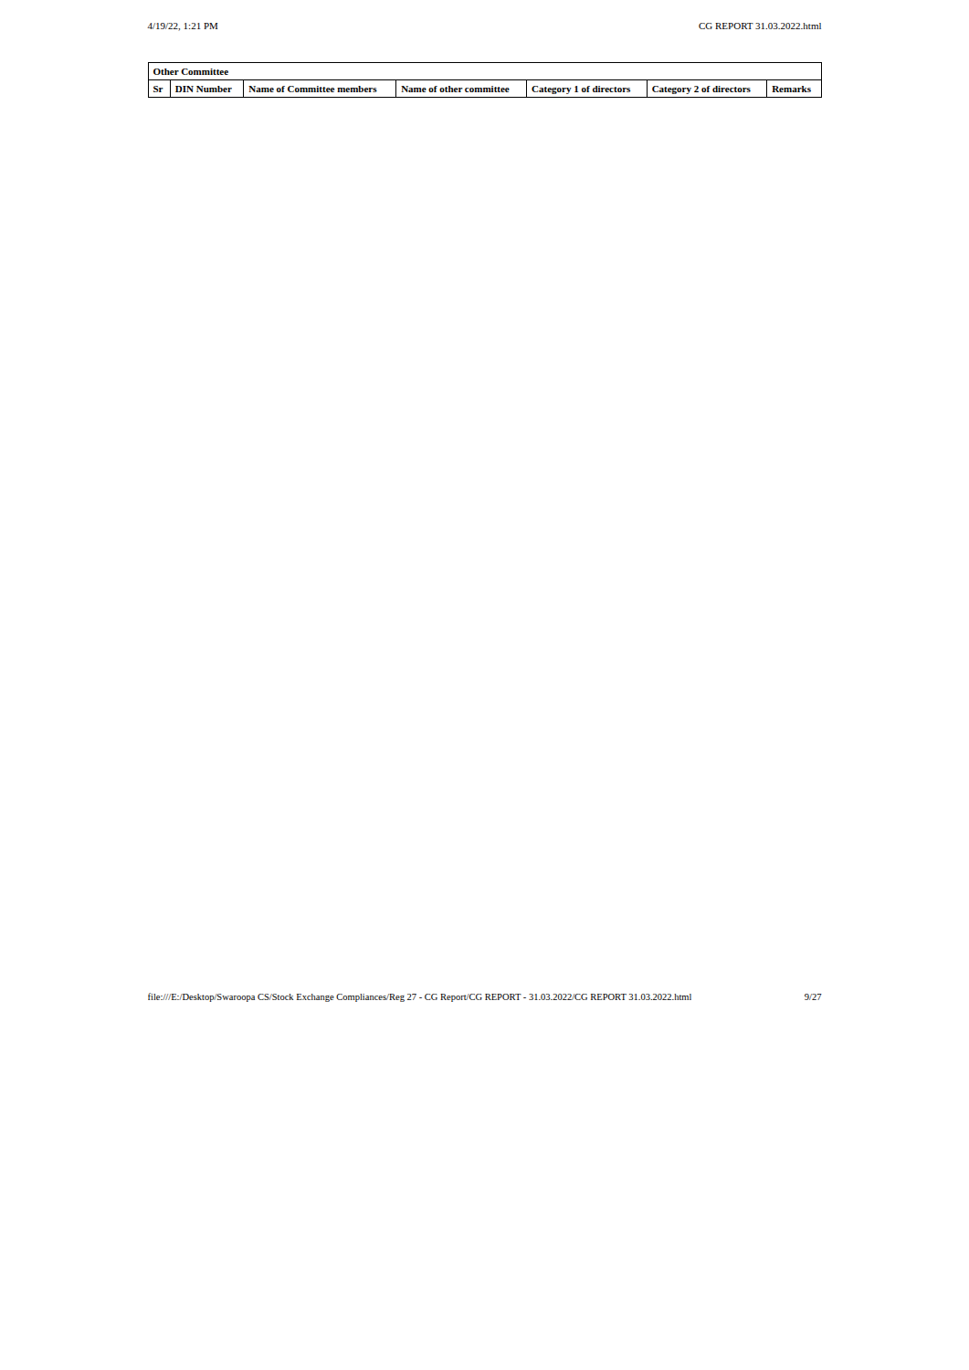4/19/22, 1:21 PM
CG REPORT 31.03.2022.html
| Other Committee |
| Sr | DIN Number | Name of Committee members | Name of other committee | Category 1 of directors | Category 2 of directors | Remarks |
file:///E:/Desktop/Swaroopa CS/Stock Exchange Compliances/Reg 27 - CG Report/CG REPORT - 31.03.2022/CG REPORT 31.03.2022.html
9/27